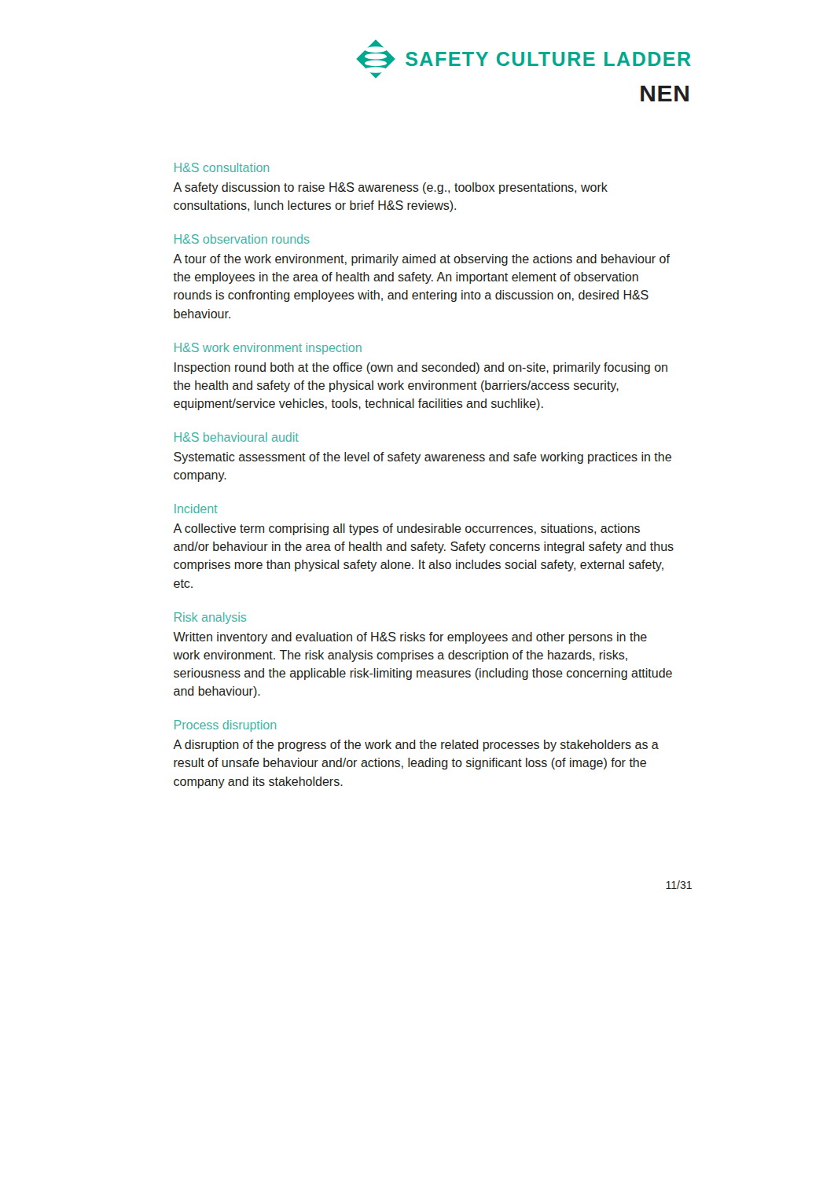SAFETY CULTURE LADDER
NEN
H&S consultation
A safety discussion to raise H&S awareness (e.g., toolbox presentations, work consultations, lunch lectures or brief H&S reviews).
H&S observation rounds
A tour of the work environment, primarily aimed at observing the actions and behaviour of the employees in the area of health and safety. An important element of observation rounds is confronting employees with, and entering into a discussion on, desired H&S behaviour.
H&S work environment inspection
Inspection round both at the office (own and seconded) and on-site, primarily focusing on the health and safety of the physical work environment (barriers/access security, equipment/service vehicles, tools, technical facilities and suchlike).
H&S behavioural audit
Systematic assessment of the level of safety awareness and safe working practices in the company.
Incident
A collective term comprising all types of undesirable occurrences, situations, actions and/or behaviour in the area of health and safety. Safety concerns integral safety and thus comprises more than physical safety alone. It also includes social safety, external safety, etc.
Risk analysis
Written inventory and evaluation of H&S risks for employees and other persons in the work environment. The risk analysis comprises a description of the hazards, risks, seriousness and the applicable risk-limiting measures (including those concerning attitude and behaviour).
Process disruption
A disruption of the progress of the work and the related processes by stakeholders as a result of unsafe behaviour and/or actions, leading to significant loss (of image) for the company and its stakeholders.
11/31